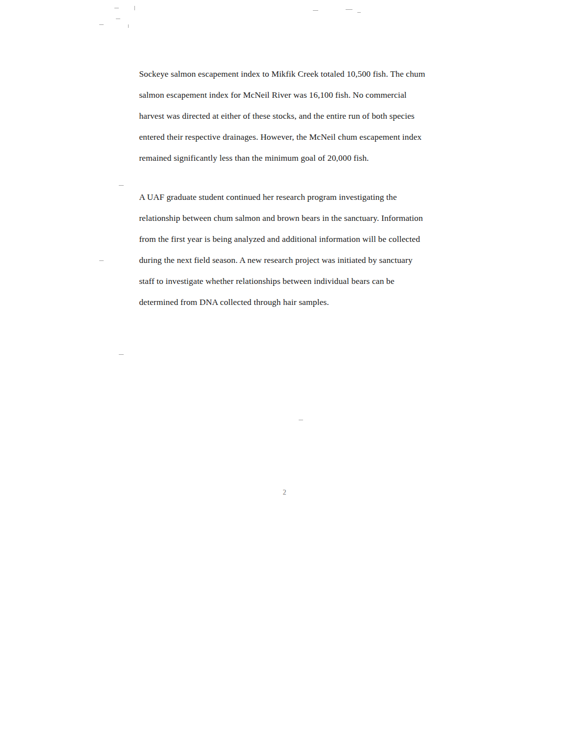Sockeye salmon escapement index to Mikfik Creek totaled 10,500 fish. The chum salmon escapement index for McNeil River was 16,100 fish. No commercial harvest was directed at either of these stocks, and the entire run of both species entered their respective drainages. However, the McNeil chum escapement index remained significantly less than the minimum goal of 20,000 fish.
A UAF graduate student continued her research program investigating the relationship between chum salmon and brown bears in the sanctuary. Information from the first year is being analyzed and additional information will be collected during the next field season. A new research project was initiated by sanctuary staff to investigate whether relationships between individual bears can be determined from DNA collected through hair samples.
2